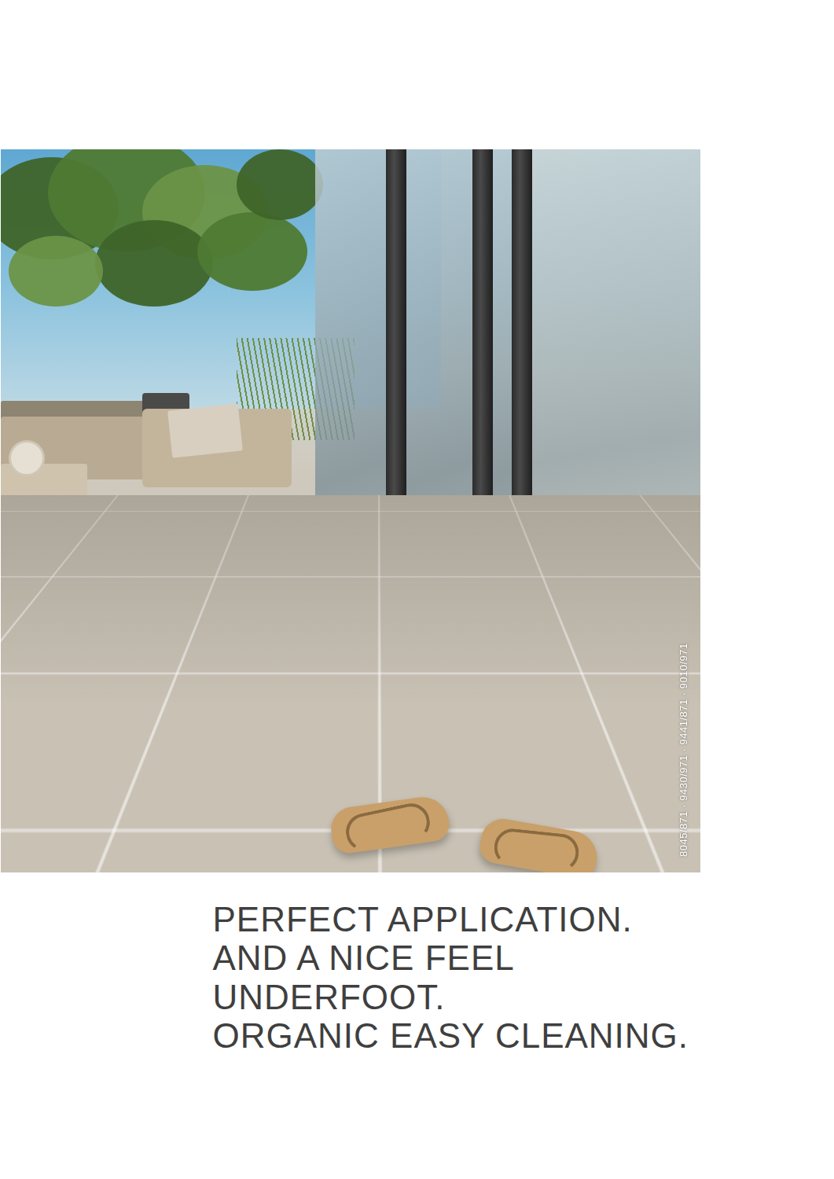8045/871 · 9430/971 · 9441/871 · 9010/971
Perfect application. And a nice feel underfoot. Organic easy cleaning.